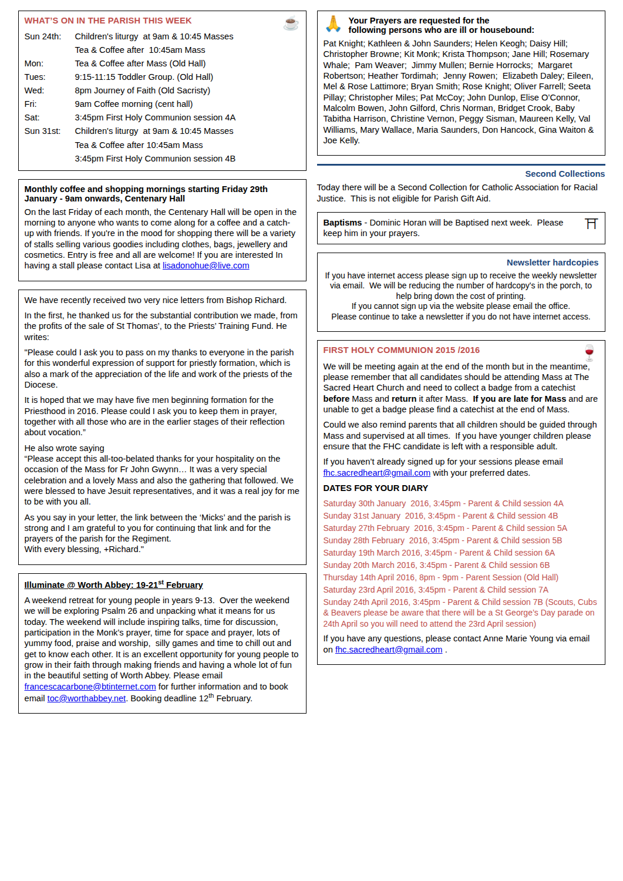☕
WHAT’S ON IN THE PARISH THIS WEEK
| Sun 24th: | Children's liturgy at 9am & 10:45 Masses |
| | Tea & Coffee after 10:45am Mass |
| Mon: | Tea & Coffee after Mass (Old Hall) |
| Tues: | 9:15-11:15 Toddler Group. (Old Hall) |
| Wed: | 8pm Journey of Faith (Old Sacristy) |
| Fri: | 9am Coffee morning (cent hall) |
| Sat: | 3:45pm First Holy Communion session 4A |
| Sun 31st: | Children's liturgy at 9am & 10:45 Masses |
| | Tea & Coffee after 10:45am Mass |
| | 3:45pm First Holy Communion session 4B |
Monthly coffee and shopping mornings starting Friday 29th January - 9am onwards, Centenary Hall
On the last Friday of each month, the Centenary Hall will be open in the morning to anyone who wants to come along for a coffee and a catch-up with friends. If you're in the mood for shopping there will be a variety of stalls selling various goodies including clothes, bags, jewellery and cosmetics. Entry is free and all are welcome! If you are interested In having a stall please contact Lisa at lisadonohue@live.com
We have recently received two very nice letters from Bishop Richard.
In the first, he thanked us for the substantial contribution we made, from the profits of the sale of St Thomas’, to the Priests’ Training Fund. He writes:
"Please could I ask you to pass on my thanks to everyone in the parish for this wonderful expression of support for priestly formation, which is also a mark of the appreciation of the life and work of the priests of the Diocese.
It is hoped that we may have five men beginning formation for the Priesthood in 2016. Please could I ask you to keep them in prayer, together with all those who are in the earlier stages of their reflection about vocation.”
He also wrote saying
“Please accept this all-too-belated thanks for your hospitality on the occasion of the Mass for Fr John Gwynn… It was a very special celebration and a lovely Mass and also the gathering that followed. We were blessed to have Jesuit representatives, and it was a real joy for me to be with you all.
As you say in your letter, the link between the ‘Micks’ and the parish is strong and I am grateful to you for continuing that link and for the prayers of the parish for the Regiment.
With every blessing, +Richard."
Illuminate @ Worth Abbey: 19-21st February
A weekend retreat for young people in years 9-13. Over the weekend we will be exploring Psalm 26 and unpacking what it means for us today. The weekend will include inspiring talks, time for discussion, participation in the Monk’s prayer, time for space and prayer, lots of yummy food, praise and worship, silly games and time to chill out and get to know each other. It is an excellent opportunity for young people to grow in their faith through making friends and having a whole lot of fun in the beautiful setting of Worth Abbey. Please email francescacarbone@btinternet.com for further information and to book email toc@worthabbey.net. Booking deadline 12th February.
🙏
Your Prayers are requested for the
following persons who are ill or housebound:
Pat Knight; Kathleen & John Saunders; Helen Keogh; Daisy Hill; Christopher Browne; Kit Monk; Krista Thompson; Jane Hill; Rosemary Whale; Pam Weaver; Jimmy Mullen; Bernie Horrocks; Margaret Robertson; Heather Tordimah; Jenny Rowen; Elizabeth Daley; Eileen, Mel & Rose Lattimore; Bryan Smith; Rose Knight; Oliver Farrell; Seeta Pillay; Christopher Miles; Pat McCoy; John Dunlop, Elise O’Connor, Malcolm Bowen, John Gilford, Chris Norman, Bridget Crook, Baby Tabitha Harrison, Christine Vernon, Peggy Sisman, Maureen Kelly, Val Williams, Mary Wallace, Maria Saunders, Don Hancock, Gina Waiton & Joe Kelly.
Second Collections
Today there will be a Second Collection for Catholic Association for Racial Justice. This is not eligible for Parish Gift Aid.
Baptisms - Dominic Horan will be Baptised next week. Please keep him in your prayers.
⛩
Newsletter hardcopies
If you have internet access please sign up to receive the weekly newsletter via email. We will be reducing the number of hardcopy's in the porch, to help bring down the cost of printing.
If you cannot sign up via the website please email the office.
Please continue to take a newsletter if you do not have internet access.
FIRST HOLY COMMUNION 2015 /2016
🍷
We will be meeting again at the end of the month but in the meantime, please remember that all candidates should be attending Mass at The Sacred Heart Church and need to collect a badge from a catechist before Mass and return it after Mass. If you are late for Mass and are unable to get a badge please find a catechist at the end of Mass.
Could we also remind parents that all children should be guided through Mass and supervised at all times. If you have younger children please ensure that the FHC candidate is left with a responsible adult.
If you haven’t already signed up for your sessions please email fhc.sacredheart@gmail.com with your preferred dates.
DATES FOR YOUR DIARY
Saturday 30th January 2016, 3:45pm - Parent & Child session 4A
Sunday 31st January 2016, 3:45pm - Parent & Child session 4B
Saturday 27th February 2016, 3:45pm - Parent & Child session 5A
Sunday 28th February 2016, 3:45pm - Parent & Child session 5B
Saturday 19th March 2016, 3:45pm - Parent & Child session 6A
Sunday 20th March 2016, 3:45pm - Parent & Child session 6B
Thursday 14th April 2016, 8pm - 9pm - Parent Session (Old Hall)
Saturday 23rd April 2016, 3:45pm - Parent & Child session 7A
Sunday 24th April 2016, 3:45pm - Parent & Child session 7B (Scouts, Cubs & Beavers please be aware that there will be a St George’s Day parade on 24th April so you will need to attend the 23rd April session)
If you have any questions, please contact Anne Marie Young via email on fhc.sacredheart@gmail.com .